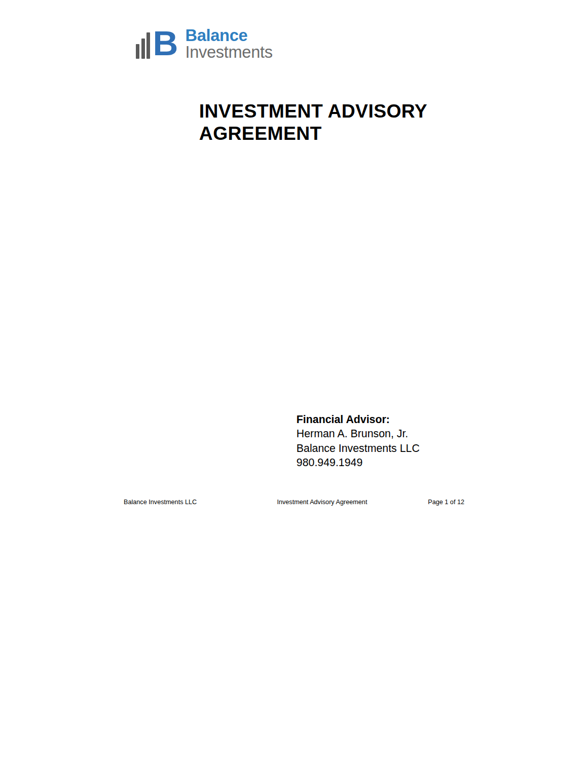B
Balance
Investments
INVESTMENT ADVISORY
AGREEMENT
Financial Advisor:
Herman A. Brunson, Jr.
Balance Investments LLC
980.949.1949
Balance Investments LLC Investment Advisory Agreement Page 1 of 12